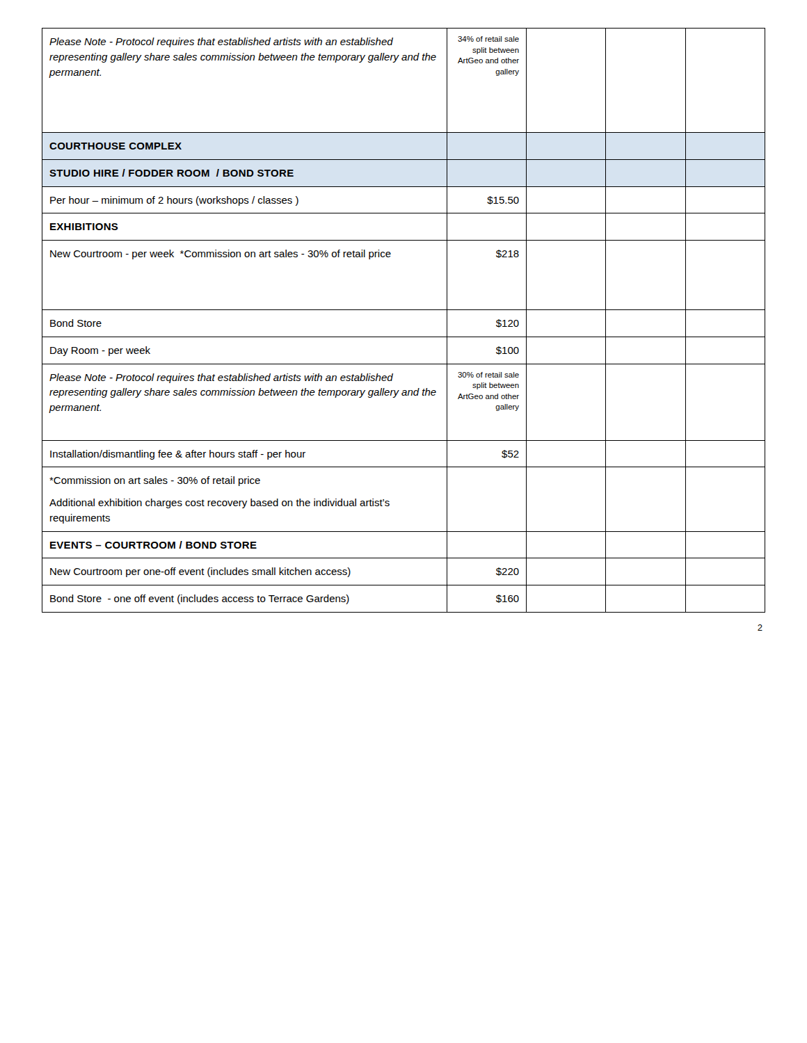| Please Note - Protocol requires that established artists with an established representing gallery share sales commission between the temporary gallery and the permanent. | 34% of retail sale split between ArtGeo and other gallery | | | |
| COURTHOUSE COMPLEX | | | | |
| STUDIO HIRE / FODDER ROOM / BOND STORE | | | | |
| Per hour – minimum of 2 hours (workshops / classes ) | $15.50 | | | |
| EXHIBITIONS | | | | |
| New Courtroom - per week *Commission on art sales - 30% of retail price | $218 | | | |
| Bond Store | $120 | | | |
| Day Room - per week | $100 | | | |
| Please Note - Protocol requires that established artists with an established representing gallery share sales commission between the temporary gallery and the permanent. | 30% of retail sale split between ArtGeo and other gallery | | | |
| Installation/dismantling fee & after hours staff - per hour | $52 | | | |
| *Commission on art sales - 30% of retail price Additional exhibition charges cost recovery based on the individual artist’s requirements | | | | |
| EVENTS – COURTROOM / BOND STORE | | | | |
| New Courtroom per one-off event (includes small kitchen access) | $220 | | | |
| Bond Store - one off event (includes access to Terrace Gardens) | $160 | | | |
2